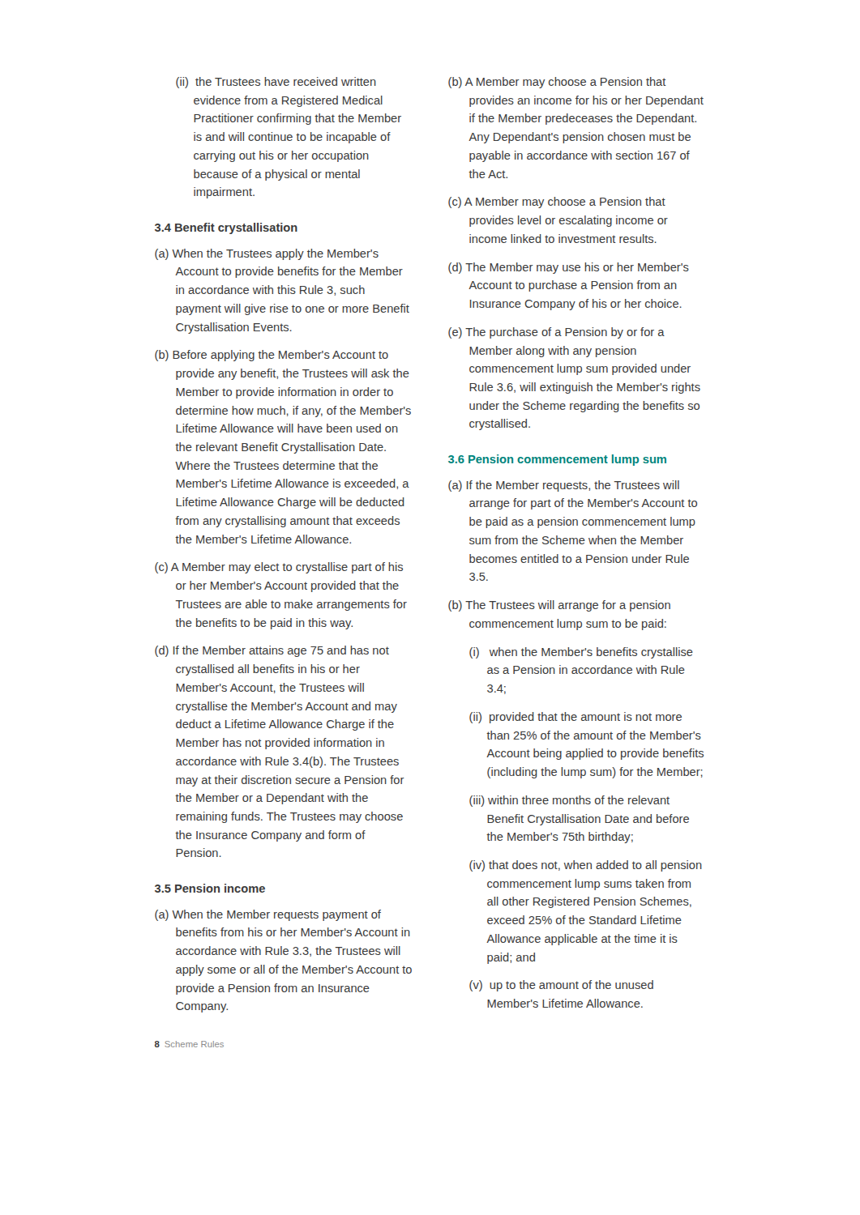(ii) the Trustees have received written evidence from a Registered Medical Practitioner confirming that the Member is and will continue to be incapable of carrying out his or her occupation because of a physical or mental impairment.
3.4 Benefit crystallisation
(a) When the Trustees apply the Member's Account to provide benefits for the Member in accordance with this Rule 3, such payment will give rise to one or more Benefit Crystallisation Events.
(b) Before applying the Member's Account to provide any benefit, the Trustees will ask the Member to provide information in order to determine how much, if any, of the Member's Lifetime Allowance will have been used on the relevant Benefit Crystallisation Date. Where the Trustees determine that the Member's Lifetime Allowance is exceeded, a Lifetime Allowance Charge will be deducted from any crystallising amount that exceeds the Member's Lifetime Allowance.
(c) A Member may elect to crystallise part of his or her Member's Account provided that the Trustees are able to make arrangements for the benefits to be paid in this way.
(d) If the Member attains age 75 and has not crystallised all benefits in his or her Member's Account, the Trustees will crystallise the Member's Account and may deduct a Lifetime Allowance Charge if the Member has not provided information in accordance with Rule 3.4(b). The Trustees may at their discretion secure a Pension for the Member or a Dependant with the remaining funds. The Trustees may choose the Insurance Company and form of Pension.
3.5 Pension income
(a) When the Member requests payment of benefits from his or her Member's Account in accordance with Rule 3.3, the Trustees will apply some or all of the Member's Account to provide a Pension from an Insurance Company.
(b) A Member may choose a Pension that provides an income for his or her Dependant if the Member predeceases the Dependant. Any Dependant's pension chosen must be payable in accordance with section 167 of the Act.
(c) A Member may choose a Pension that provides level or escalating income or income linked to investment results.
(d) The Member may use his or her Member's Account to purchase a Pension from an Insurance Company of his or her choice.
(e) The purchase of a Pension by or for a Member along with any pension commencement lump sum provided under Rule 3.6, will extinguish the Member's rights under the Scheme regarding the benefits so crystallised.
3.6 Pension commencement lump sum
(a) If the Member requests, the Trustees will arrange for part of the Member's Account to be paid as a pension commencement lump sum from the Scheme when the Member becomes entitled to a Pension under Rule 3.5.
(b) The Trustees will arrange for a pension commencement lump sum to be paid:
(i) when the Member's benefits crystallise as a Pension in accordance with Rule 3.4;
(ii) provided that the amount is not more than 25% of the amount of the Member's Account being applied to provide benefits (including the lump sum) for the Member;
(iii) within three months of the relevant Benefit Crystallisation Date and before the Member's 75th birthday;
(iv) that does not, when added to all pension commencement lump sums taken from all other Registered Pension Schemes, exceed 25% of the Standard Lifetime Allowance applicable at the time it is paid; and
(v) up to the amount of the unused Member's Lifetime Allowance.
8 Scheme Rules